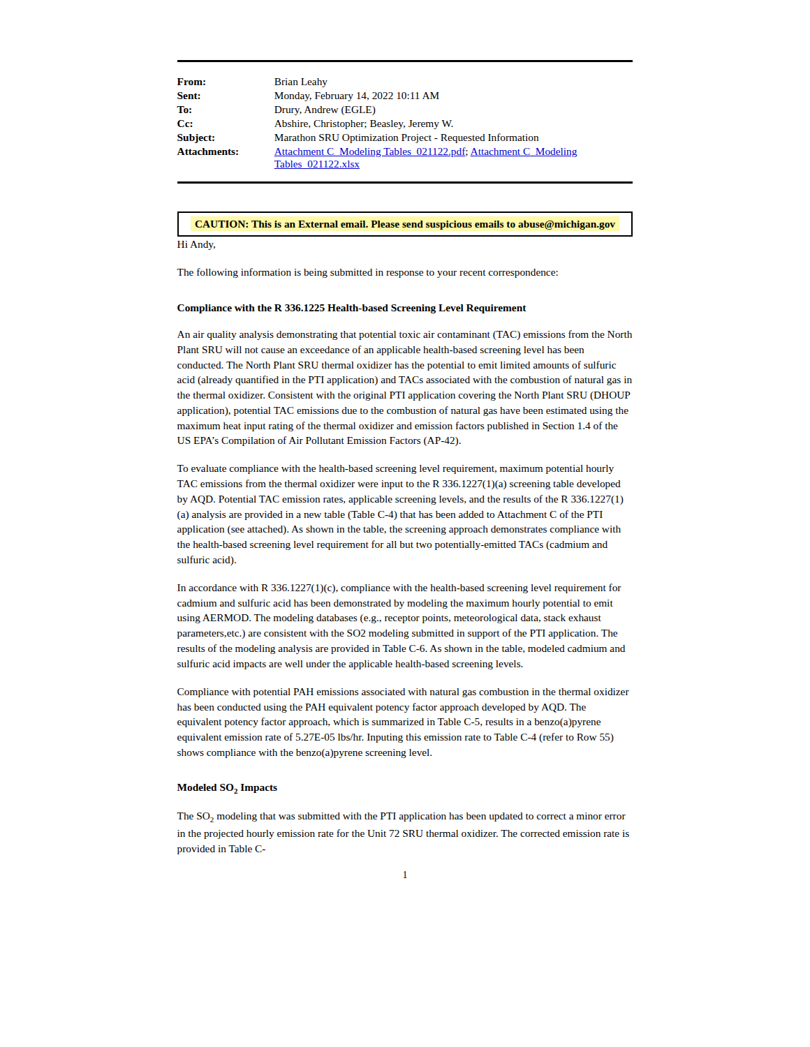| From: | Brian Leahy |
| Sent: | Monday, February 14, 2022 10:11 AM |
| To: | Drury, Andrew (EGLE) |
| Cc: | Abshire, Christopher; Beasley, Jeremy W. |
| Subject: | Marathon SRU Optimization Project - Requested Information |
| Attachments: | Attachment C_Modeling Tables_021122.pdf ; Attachment C_Modeling Tables_021122.xlsx |
CAUTION: This is an External email. Please send suspicious emails to abuse@michigan.gov
Hi Andy,
The following information is being submitted in response to your recent correspondence:
Compliance with the R 336.1225 Health-based Screening Level Requirement
An air quality analysis demonstrating that potential toxic air contaminant (TAC) emissions from the North Plant SRU will not cause an exceedance of an applicable health-based screening level has been conducted. The North Plant SRU thermal oxidizer has the potential to emit limited amounts of sulfuric acid (already quantified in the PTI application) and TACs associated with the combustion of natural gas in the thermal oxidizer. Consistent with the original PTI application covering the North Plant SRU (DHOUP application), potential TAC emissions due to the combustion of natural gas have been estimated using the maximum heat input rating of the thermal oxidizer and emission factors published in Section 1.4 of the US EPA’s Compilation of Air Pollutant Emission Factors (AP-42).
To evaluate compliance with the health-based screening level requirement, maximum potential hourly TAC emissions from the thermal oxidizer were input to the R 336.1227(1)(a) screening table developed by AQD. Potential TAC emission rates, applicable screening levels, and the results of the R 336.1227(1)(a) analysis are provided in a new table (Table C-4) that has been added to Attachment C of the PTI application (see attached). As shown in the table, the screening approach demonstrates compliance with the health-based screening level requirement for all but two potentially-emitted TACs (cadmium and sulfuric acid).
In accordance with R 336.1227(1)(c), compliance with the health-based screening level requirement for cadmium and sulfuric acid has been demonstrated by modeling the maximum hourly potential to emit using AERMOD. The modeling databases (e.g., receptor points, meteorological data, stack exhaust parameters,etc.) are consistent with the SO2 modeling submitted in support of the PTI application. The results of the modeling analysis are provided in Table C-6. As shown in the table, modeled cadmium and sulfuric acid impacts are well under the applicable health-based screening levels.
Compliance with potential PAH emissions associated with natural gas combustion in the thermal oxidizer has been conducted using the PAH equivalent potency factor approach developed by AQD. The equivalent potency factor approach, which is summarized in Table C-5, results in a benzo(a)pyrene equivalent emission rate of 5.27E-05 lbs/hr. Inputing this emission rate to Table C-4 (refer to Row 55) shows compliance with the benzo(a)pyrene screening level.
Modeled SO2 Impacts
The SO2 modeling that was submitted with the PTI application has been updated to correct a minor error in the projected hourly emission rate for the Unit 72 SRU thermal oxidizer. The corrected emission rate is provided in Table C-
1